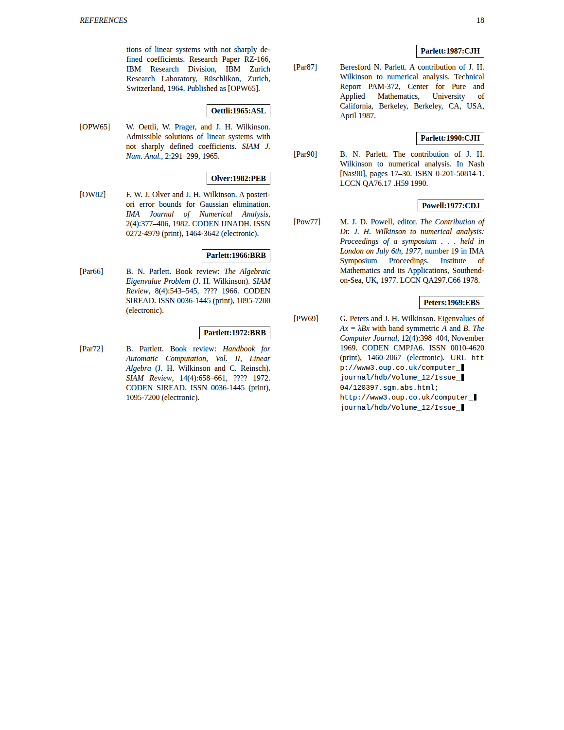REFERENCES 18
tions of linear systems with not sharply defined coefficients. Research Paper RZ-166, IBM Research Division, IBM Zurich Research Laboratory, Rüschlikon, Zurich, Switzerland, 1964. Published as [OPW65].
Oettli:1965:ASL
[OPW65] W. Oettli, W. Prager, and J. H. Wilkinson. Admissible solutions of linear systems with not sharply defined coefficients. SIAM J. Num. Anal., 2:291–299, 1965.
Olver:1982:PEB
[OW82] F. W. J. Olver and J. H. Wilkinson. A posteriori error bounds for Gaussian elimination. IMA Journal of Numerical Analysis, 2(4):377–406, 1982. CODEN IJNADH. ISSN 0272-4979 (print), 1464-3642 (electronic).
Parlett:1966:BRB
[Par66] B. N. Parlett. Book review: The Algebraic Eigenvalue Problem (J. H. Wilkinson). SIAM Review, 8(4):543–545, ???? 1966. CODEN SIREAD. ISSN 0036-1445 (print), 1095-7200 (electronic).
Partlett:1972:BRB
[Par72] B. Partlett. Book review: Handbook for Automatic Computation, Vol. II, Linear Algebra (J. H. Wilkinson and C. Reinsch). SIAM Review, 14(4):658–661, ???? 1972. CODEN SIREAD. ISSN 0036-1445 (print), 1095-7200 (electronic).
Parlett:1987:CJH
[Par87] Beresford N. Parlett. A contribution of J. H. Wilkinson to numerical analysis. Technical Report PAM-372, Center for Pure and Applied Mathematics, University of California, Berkeley, Berkeley, CA, USA, April 1987.
Parlett:1990:CJH
[Par90] B. N. Parlett. The contribution of J. H. Wilkinson to numerical analysis. In Nash [Nas90], pages 17–30. ISBN 0-201-50814-1. LCCN QA76.17 .H59 1990.
Powell:1977:CDJ
[Pow77] M. J. D. Powell, editor. The Contribution of Dr. J. H. Wilkinson to numerical analysis: Proceedings of a symposium . . . held in London on July 6th, 1977, number 19 in IMA Symposium Proceedings. Institute of Mathematics and its Applications, Southend-on-Sea, UK, 1977. LCCN QA297.C66 1978.
Peters:1969:EBS
[PW69] G. Peters and J. H. Wilkinson. Eigenvalues of Ax = λBx with band symmetric A and B. The Computer Journal, 12(4):398–404, November 1969. CODEN CMPJA6. ISSN 0010-4620 (print), 1460-2067 (electronic). URL http://www3.oup.co.uk/computer_
journal/hdb/Volume_12/Issue_
04/120397.sgm.abs.html;
http://www3.oup.co.uk/computer_
journal/hdb/Volume_12/Issue_